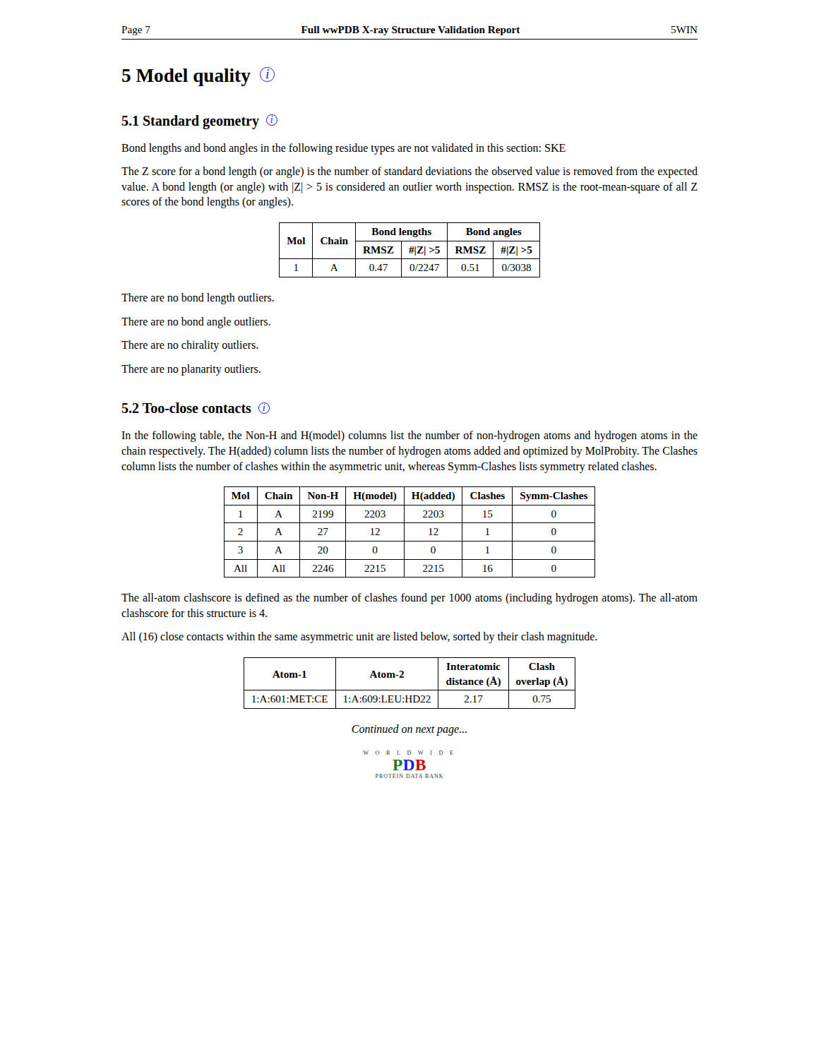Page 7
Full wwPDB X-ray Structure Validation Report
5WIN
5 Model quality i
5.1 Standard geometry i
Bond lengths and bond angles in the following residue types are not validated in this section: SKE
The Z score for a bond length (or angle) is the number of standard deviations the observed value is removed from the expected value. A bond length (or angle) with |Z| > 5 is considered an outlier worth inspection. RMSZ is the root-mean-square of all Z scores of the bond lengths (or angles).
| Mol | Chain | Bond lengths | Bond angles |
| --- | --- | --- | --- |
| RMSZ | #/Z/ >5 | RMSZ | #/Z/ >5 |
| 1 | A | 0.47 | 0/2247 | 0.51 | 0/3038 |
There are no bond length outliers.
There are no bond angle outliers.
There are no chirality outliers.
There are no planarity outliers.
5.2 Too-close contacts i
In the following table, the Non-H and H(model) columns list the number of non-hydrogen atoms and hydrogen atoms in the chain respectively. The H(added) column lists the number of hydrogen atoms added and optimized by MolProbity. The Clashes column lists the number of clashes within the asymmetric unit, whereas Symm-Clashes lists symmetry related clashes.
| Mol | Chain | Non-H | H(model) | H(added) | Clashes | Symm-Clashes |
| --- | --- | --- | --- | --- | --- | --- |
| 1 | A | 2199 | 2203 | 2203 | 15 | 0 |
| 2 | A | 27 | 12 | 12 | 1 | 0 |
| 3 | A | 20 | 0 | 0 | 1 | 0 |
| All | All | 2246 | 2215 | 2215 | 16 | 0 |
The all-atom clashscore is defined as the number of clashes found per 1000 atoms (including hydrogen atoms). The all-atom clashscore for this structure is 4.
All (16) close contacts within the same asymmetric unit are listed below, sorted by their clash magnitude.
| Atom-1 | Atom-2 | Interatomic distance (Å) | Clash overlap (Å) |
| --- | --- | --- | --- |
| 1:A:601:MET:CE | 1:A:609:LEU:HD22 | 2.17 | 0.75 |
Continued on next page...
W O R L D W I D E
PDB
PROTEIN DATA BANK